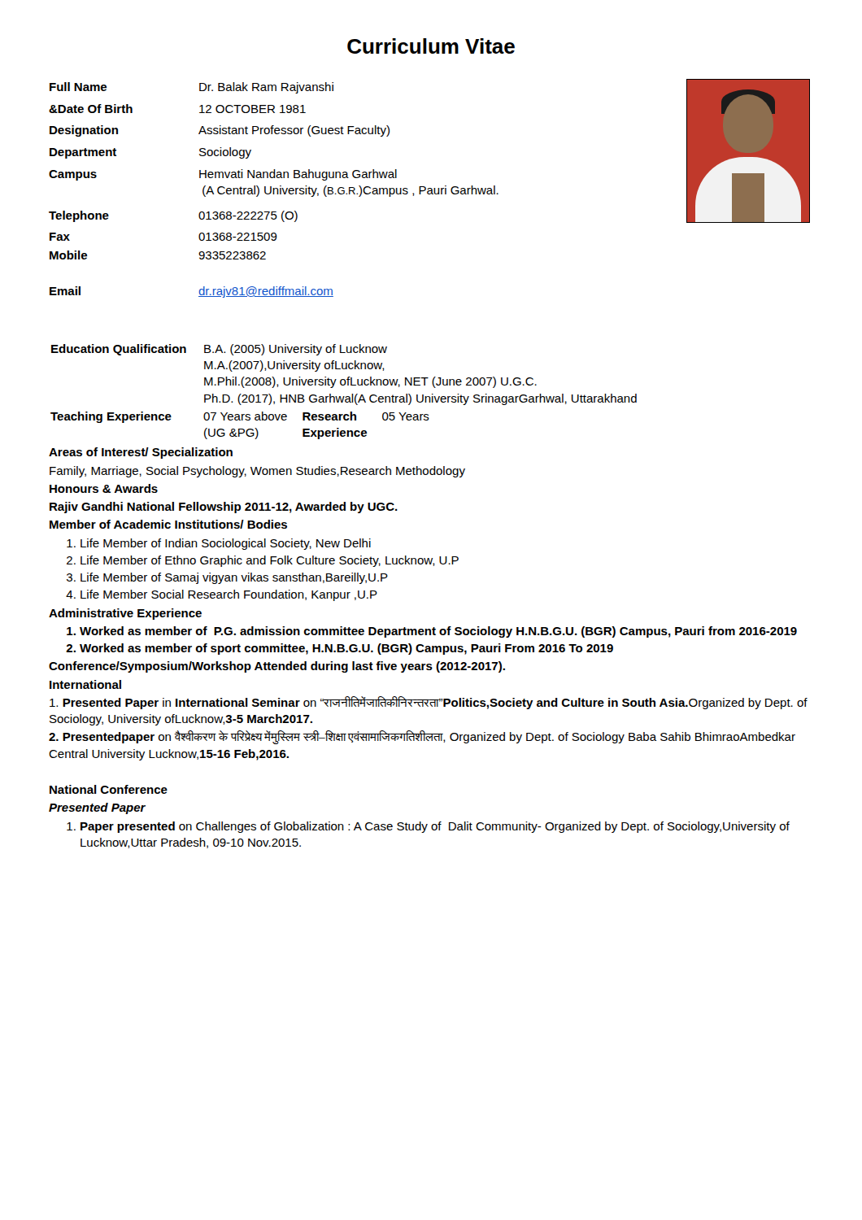Curriculum Vitae
| Full Name | Dr. Balak Ram Rajvanshi | |
| &Date Of Birth | 12 OCTOBER 1981 |
| Designation | Assistant Professor (Guest Faculty) |
| Department | Sociology |
| Campus | Hemvati Nandan Bahuguna Garhwal (A Central) University, ( B.G.R. )Campus , Pauri Garhwal. |
| Telephone | 01368-222275 (O) |
| Fax | 01368-221509 | |
| Mobile | 9335223862 | |
| Email | dr.rajv81@rediffmail.com |
| Education Qualification | B.A. (2005) University of Lucknow M.A.(2007),University ofLucknow, M.Phil.(2008), University ofLucknow, NET (June 2007) U.G.C. Ph.D. (2017), HNB Garhwal(A Central) University SrinagarGarhwal, Uttarakhand |
| Teaching Experience | / 07 Years above (UG &PG) / Research Experience / 05 Years / |
Areas of Interest/ Specialization
Family, Marriage, Social Psychology, Women Studies,Research Methodology
Honours & Awards
Rajiv Gandhi National Fellowship 2011-12, Awarded by UGC.
Member of Academic Institutions/ Bodies
Life Member of Indian Sociological Society, New Delhi
Life Member of Ethno Graphic and Folk Culture Society, Lucknow, U.P
Life Member of Samaj vigyan vikas sansthan,Bareilly,U.P
Life Member Social Research Foundation, Kanpur ,U.P
Administrative Experience
Worked as member of P.G. admission committee Department of Sociology H.N.B.G.U. (BGR) Campus, Pauri from 2016-2019
Worked as member of sport committee, H.N.B.G.U. (BGR) Campus, Pauri From 2016 To 2019
Conference/Symposium/Workshop Attended during last five years (2012-2017).
International
1. Presented Paper in International Seminar on “राजनीतिमेंजातिकीनिरन्तरता”Politics,Society and Culture in South Asia. Organized by Dept. of Sociology, University ofLucknow,3-5 March2017.
2. Presentedpaper on वैश्वीकरण के परिप्रेक्ष्य मेंमुस्लिम स्त्री–शिक्षा एवंसामाजिकगतिशीलता, Organized by Dept. of Sociology Baba Sahib BhimraoAmbedkar Central University Lucknow,15-16 Feb,2016.
National Conference
Presented Paper
Paper presented on Challenges of Globalization : A Case Study of Dalit Community- Organized by Dept. of Sociology,University of Lucknow,Uttar Pradesh, 09-10 Nov.2015.